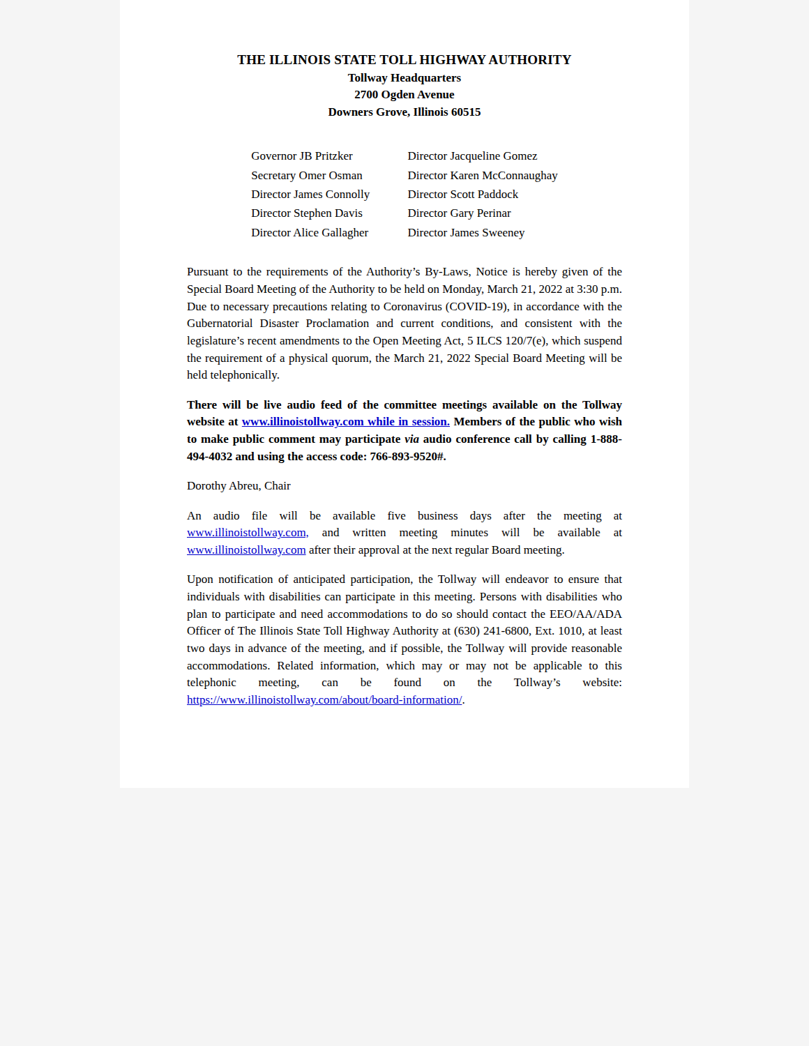THE ILLINOIS STATE TOLL HIGHWAY AUTHORITY Tollway Headquarters 2700 Ogden Avenue Downers Grove, Illinois 60515
| Governor JB Pritzker | Director Jacqueline Gomez |
| Secretary Omer Osman | Director Karen McConnaughay |
| Director James Connolly | Director Scott Paddock |
| Director Stephen Davis | Director Gary Perinar |
| Director Alice Gallagher | Director James Sweeney |
Pursuant to the requirements of the Authority’s By-Laws, Notice is hereby given of the Special Board Meeting of the Authority to be held on Monday, March 21, 2022 at 3:30 p.m. Due to necessary precautions relating to Coronavirus (COVID-19), in accordance with the Gubernatorial Disaster Proclamation and current conditions, and consistent with the legislature’s recent amendments to the Open Meeting Act, 5 ILCS 120/7(e), which suspend the requirement of a physical quorum, the March 21, 2022 Special Board Meeting will be held telephonically.
There will be live audio feed of the committee meetings available on the Tollway website at www.illinoistollway.com while in session. Members of the public who wish to make public comment may participate via audio conference call by calling 1-888-494-4032 and using the access code: 766-893-9520#.
Dorothy Abreu, Chair
An audio file will be available five business days after the meeting at www.illinoistollway.com, and written meeting minutes will be available at www.illinoistollway.com after their approval at the next regular Board meeting.
Upon notification of anticipated participation, the Tollway will endeavor to ensure that individuals with disabilities can participate in this meeting. Persons with disabilities who plan to participate and need accommodations to do so should contact the EEO/AA/ADA Officer of The Illinois State Toll Highway Authority at (630) 241-6800, Ext. 1010, at least two days in advance of the meeting, and if possible, the Tollway will provide reasonable accommodations. Related information, which may or may not be applicable to this telephonic meeting, can be found on the Tollway’s website: https://www.illinoistollway.com/about/board-information/.